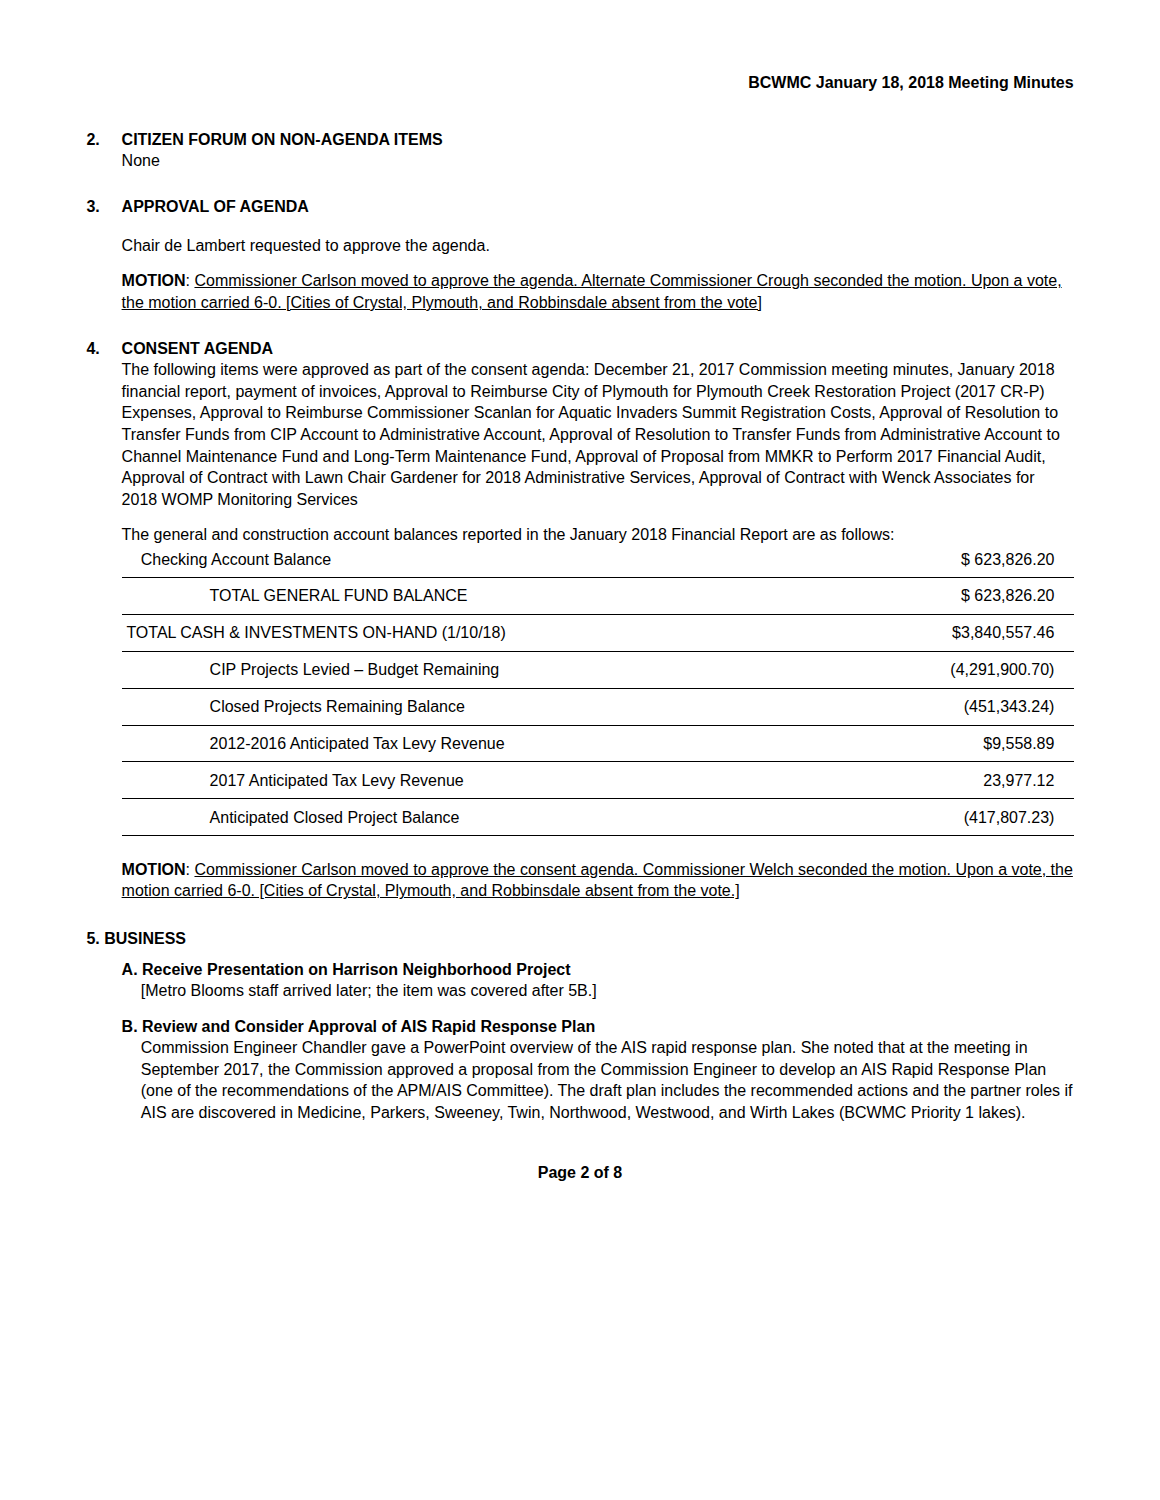BCWMC January 18, 2018 Meeting Minutes
2. Citizen Forum on Non-Agenda Items
None
3. Approval of Agenda
Chair de Lambert requested to approve the agenda.
MOTION: Commissioner Carlson moved to approve the agenda. Alternate Commissioner Crough seconded the motion. Upon a vote, the motion carried 6-0. [Cities of Crystal, Plymouth, and Robbinsdale absent from the vote]
4. Consent Agenda
The following items were approved as part of the consent agenda: December 21, 2017 Commission meeting minutes, January 2018 financial report, payment of invoices, Approval to Reimburse City of Plymouth for Plymouth Creek Restoration Project (2017 CR-P) Expenses, Approval to Reimburse Commissioner Scanlan for Aquatic Invaders Summit Registration Costs, Approval of Resolution to Transfer Funds from CIP Account to Administrative Account, Approval of Resolution to Transfer Funds from Administrative Account to Channel Maintenance Fund and Long-Term Maintenance Fund, Approval of Proposal from MMKR to Perform 2017 Financial Audit, Approval of Contract with Lawn Chair Gardener for 2018 Administrative Services, Approval of Contract with Wenck Associates for 2018 WOMP Monitoring Services
The general and construction account balances reported in the January 2018 Financial Report are as follows:
Checking Account Balance $ 623,826.20
| TOTAL GENERAL FUND BALANCE | $ 623,826.20 |
| TOTAL CASH & INVESTMENTS ON-HAND (1/10/18) | $3,840,557.46 |
| CIP Projects Levied – Budget Remaining | (4,291,900.70) |
| Closed Projects Remaining Balance | (451,343.24) |
| 2012-2016 Anticipated Tax Levy Revenue | $9,558.89 |
| 2017 Anticipated Tax Levy Revenue | 23,977.12 |
| Anticipated Closed Project Balance | (417,807.23) |
MOTION: Commissioner Carlson moved to approve the consent agenda. Commissioner Welch seconded the motion. Upon a vote, the motion carried 6-0. [Cities of Crystal, Plymouth, and Robbinsdale absent from the vote.]
5. BUSINESS
A. Receive Presentation on Harrison Neighborhood Project
[Metro Blooms staff arrived later; the item was covered after 5B.]
B. Review and Consider Approval of AIS Rapid Response Plan
Commission Engineer Chandler gave a PowerPoint overview of the AIS rapid response plan. She noted that at the meeting in September 2017, the Commission approved a proposal from the Commission Engineer to develop an AIS Rapid Response Plan (one of the recommendations of the APM/AIS Committee). The draft plan includes the recommended actions and the partner roles if AIS are discovered in Medicine, Parkers, Sweeney, Twin, Northwood, Westwood, and Wirth Lakes (BCWMC Priority 1 lakes).
Page 2 of 8